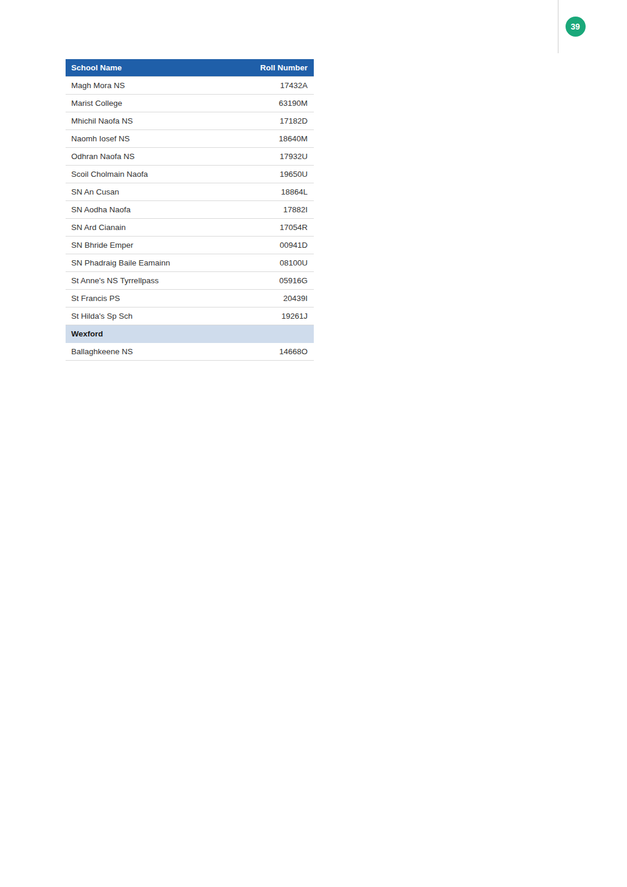39
| School Name | Roll Number |
| --- | --- |
| Magh Mora NS | 17432A |
| Marist College | 63190M |
| Mhichil Naofa NS | 17182D |
| Naomh Iosef NS | 18640M |
| Odhran Naofa NS | 17932U |
| Scoil Cholmain Naofa | 19650U |
| SN An Cusan | 18864L |
| SN Aodha Naofa | 17882I |
| SN Ard Cianain | 17054R |
| SN Bhride Emper | 00941D |
| SN Phadraig Baile Eamainn | 08100U |
| St Anne's NS Tyrrellpass | 05916G |
| St Francis PS | 20439I |
| St Hilda's Sp Sch | 19261J |
| Wexford |
| Ballaghkeene NS | 14668O |